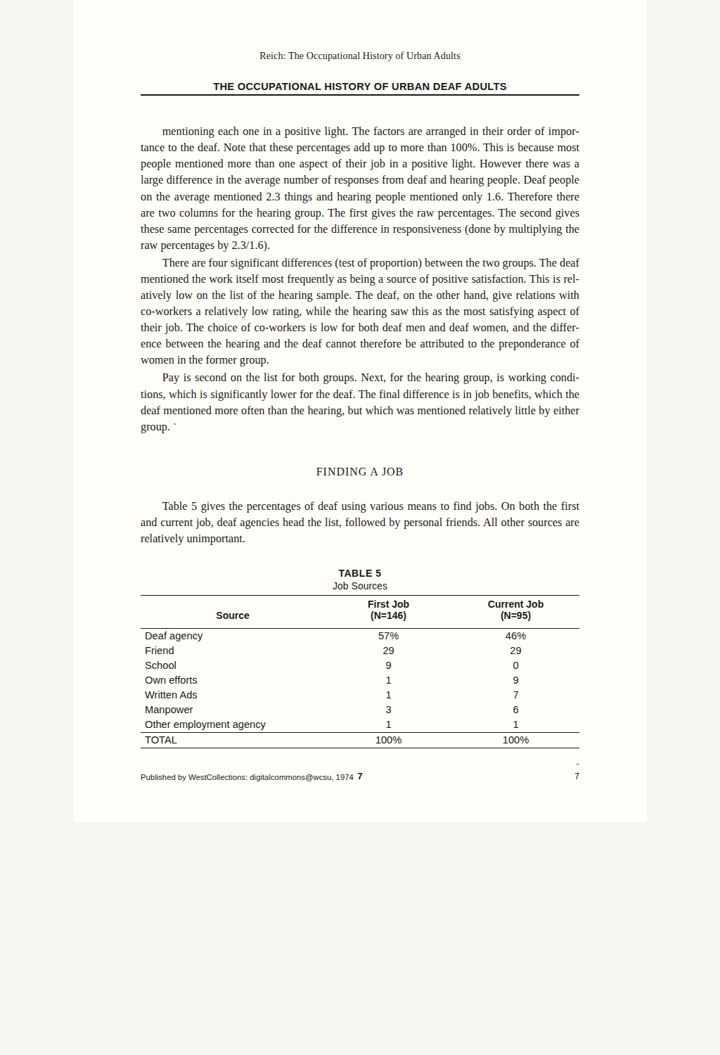Reich: The Occupational History of Urban Adults
THE OCCUPATIONAL HISTORY OF URBAN DEAF ADULTS
mentioning each one in a positive light. The factors are arranged in their order of importance to the deaf. Note that these percentages add up to more than 100%. This is because most people mentioned more than one aspect of their job in a positive light. However there was a large difference in the average number of responses from deaf and hearing people. Deaf people on the average mentioned 2.3 things and hearing people mentioned only 1.6. Therefore there are two columns for the hearing group. The first gives the raw percentages. The second gives these same percentages corrected for the difference in responsiveness (done by multiplying the raw percentages by 2.3/1.6).
There are four significant differences (test of proportion) between the two groups. The deaf mentioned the work itself most frequently as being a source of positive satisfaction. This is relatively low on the list of the hearing sample. The deaf, on the other hand, give relations with co-workers a relatively low rating, while the hearing saw this as the most satisfying aspect of their job. The choice of co-workers is low for both deaf men and deaf women, and the difference between the hearing and the deaf cannot therefore be attributed to the preponderance of women in the former group.
Pay is second on the list for both groups. Next, for the hearing group, is working conditions, which is significantly lower for the deaf. The final difference is in job benefits, which the deaf mentioned more often than the hearing, but which was mentioned relatively little by either group. `
FINDING A JOB
Table 5 gives the percentages of deaf using various means to find jobs. On both the first and current job, deaf agencies head the list, followed by personal friends. All other sources are relatively unimportant.
TABLE 5
Job Sources
| Source | First Job (N=146) | Current Job (N=95) |
| --- | --- | --- |
| Deaf agency | 57% | 46% |
| Friend | 29 | 29 |
| School | 9 | 0 |
| Own efforts | 1 | 9 |
| Written Ads | 1 | 7 |
| Manpower | 3 | 6 |
| Other employment agency | 1 | 1 |
| TOTAL | 100% | 100% |
Published by WestCollections: digitalcommons@wcsu, 1974
7
7
-